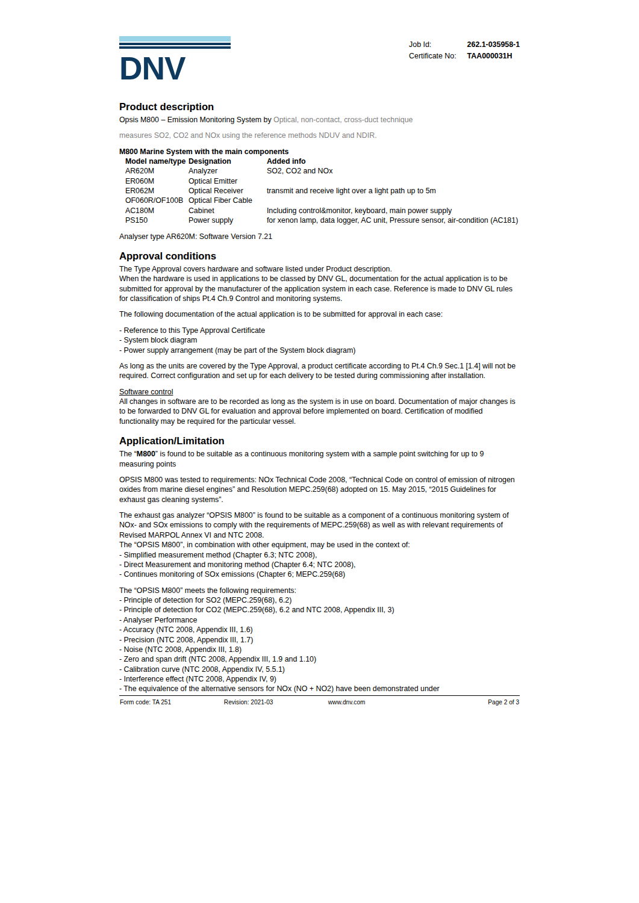DNV
| Job Id: | 262.1-035958-1 |
| Certificate No: | TAA000031H |
Product description
Opsis M800 – Emission Monitoring System by Optical, non-contact, cross-duct technique
measures SO2, CO2 and NOx using the reference methods NDUV and NDIR.
M800 Marine System with the main components
| Model name/type | Designation | Added info |
| AR620M | Analyzer | SO2, CO2 and NOx |
| ER060M | Optical Emitter | |
| ER062M | Optical Receiver | transmit and receive light over a light path up to 5m |
| OF060R/OF100B | Optical Fiber Cable | |
| AC180M | Cabinet | Including control&monitor, keyboard, main power supply |
| PS150 | Power supply | for xenon lamp, data logger, AC unit, Pressure sensor, air-condition (AC181) |
Analyser type AR620M: Software Version 7.21
Approval conditions
The Type Approval covers hardware and software listed under Product description.
When the hardware is used in applications to be classed by DNV GL, documentation for the actual application is to be submitted for approval by the manufacturer of the application system in each case. Reference is made to DNV GL rules for classification of ships Pt.4 Ch.9 Control and monitoring systems.
The following documentation of the actual application is to be submitted for approval in each case:
- Reference to this Type Approval Certificate
- System block diagram
- Power supply arrangement (may be part of the System block diagram)
As long as the units are covered by the Type Approval, a product certificate according to Pt.4 Ch.9 Sec.1 [1.4] will not be required. Correct configuration and set up for each delivery to be tested during commissioning after installation.
Software control
All changes in software are to be recorded as long as the system is in use on board. Documentation of major changes is to be forwarded to DNV GL for evaluation and approval before implemented on board. Certification of modified functionality may be required for the particular vessel.
Application/Limitation
The “M800” is found to be suitable as a continuous monitoring system with a sample point switching for up to 9 measuring points
OPSIS M800 was tested to requirements: NOx Technical Code 2008, “Technical Code on control of emission of nitrogen oxides from marine diesel engines” and Resolution MEPC.259(68) adopted on 15. May 2015, “2015 Guidelines for exhaust gas cleaning systems”.
The exhaust gas analyzer “OPSIS M800” is found to be suitable as a component of a continuous monitoring system of NOx- and SOx emissions to comply with the requirements of MEPC.259(68) as well as with relevant requirements of Revised MARPOL Annex VI and NTC 2008.
The “OPSIS M800”, in combination with other equipment, may be used in the context of:
- Simplified measurement method (Chapter 6.3; NTC 2008),
- Direct Measurement and monitoring method (Chapter 6.4; NTC 2008),
- Continues monitoring of SOx emissions (Chapter 6; MEPC.259(68)
The “OPSIS M800” meets the following requirements:
- Principle of detection for SO2 (MEPC.259(68), 6.2)
- Principle of detection for CO2 (MEPC.259(68), 6.2 and NTC 2008, Appendix III, 3)
- Analyser Performance
- Accuracy (NTC 2008, Appendix III, 1.6)
- Precision (NTC 2008, Appendix III, 1.7)
- Noise (NTC 2008, Appendix III, 1.8)
- Zero and span drift (NTC 2008, Appendix III, 1.9 and 1.10)
- Calibration curve (NTC 2008, Appendix IV, 5.5.1)
- Interference effect (NTC 2008, Appendix IV, 9)
- The equivalence of the alternative sensors for NOx (NO + NO2) have been demonstrated under
| Form code: TA 251 | Revision: 2021-03 | www.dnv.com | Page 2 of 3 |